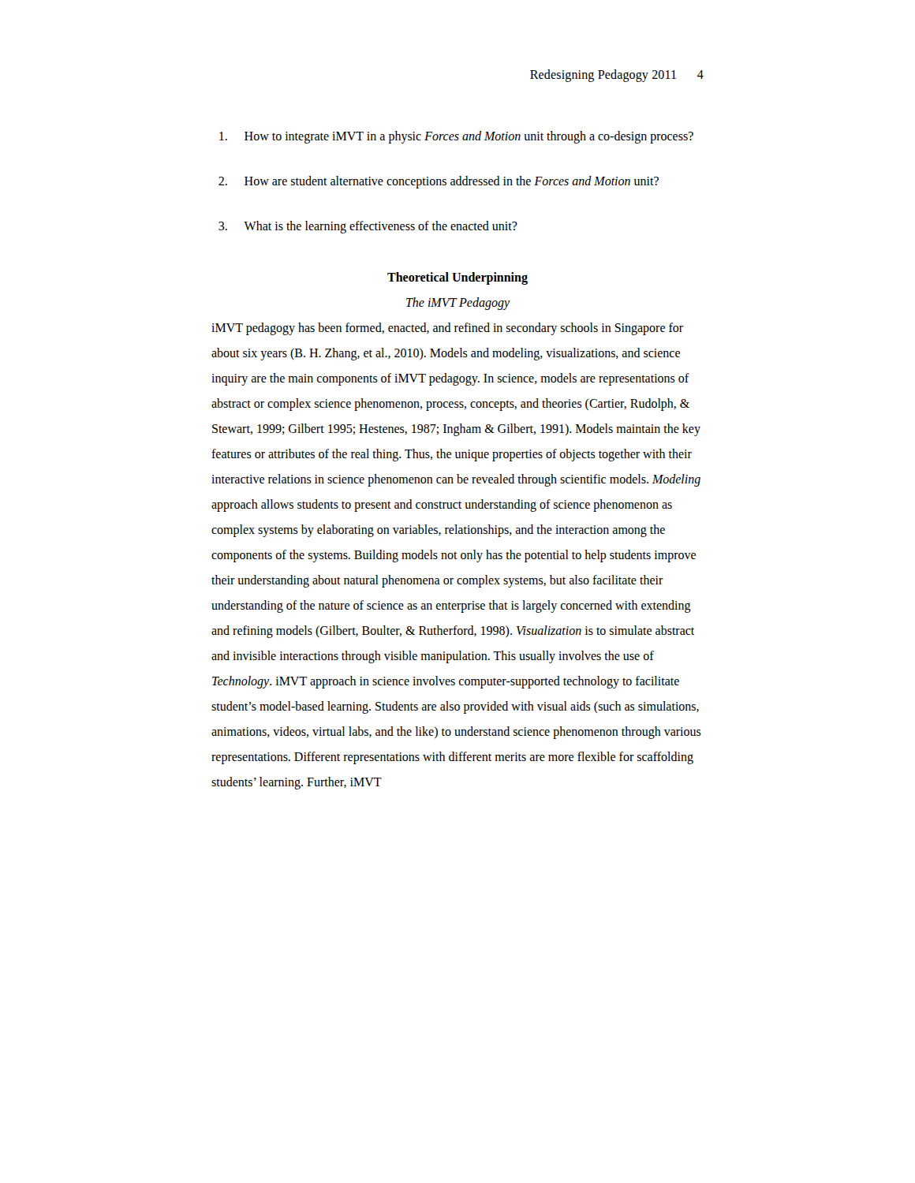Redesigning Pedagogy 20114
How to integrate iMVT in a physic Forces and Motion unit through a co-design process?
How are student alternative conceptions addressed in the Forces and Motion unit?
What is the learning effectiveness of the enacted unit?
Theoretical Underpinning
The iMVT Pedagogy
iMVT pedagogy has been formed, enacted, and refined in secondary schools in Singapore for about six years (B. H. Zhang, et al., 2010). Models and modeling, visualizations, and science inquiry are the main components of iMVT pedagogy. In science, models are representations of abstract or complex science phenomenon, process, concepts, and theories (Cartier, Rudolph, & Stewart, 1999; Gilbert 1995; Hestenes, 1987; Ingham & Gilbert, 1991). Models maintain the key features or attributes of the real thing. Thus, the unique properties of objects together with their interactive relations in science phenomenon can be revealed through scientific models. Modeling approach allows students to present and construct understanding of science phenomenon as complex systems by elaborating on variables, relationships, and the interaction among the components of the systems. Building models not only has the potential to help students improve their understanding about natural phenomena or complex systems, but also facilitate their understanding of the nature of science as an enterprise that is largely concerned with extending and refining models (Gilbert, Boulter, & Rutherford, 1998). Visualization is to simulate abstract and invisible interactions through visible manipulation. This usually involves the use of Technology. iMVT approach in science involves computer-supported technology to facilitate student’s model-based learning. Students are also provided with visual aids (such as simulations, animations, videos, virtual labs, and the like) to understand science phenomenon through various representations. Different representations with different merits are more flexible for scaffolding students’ learning. Further, iMVT